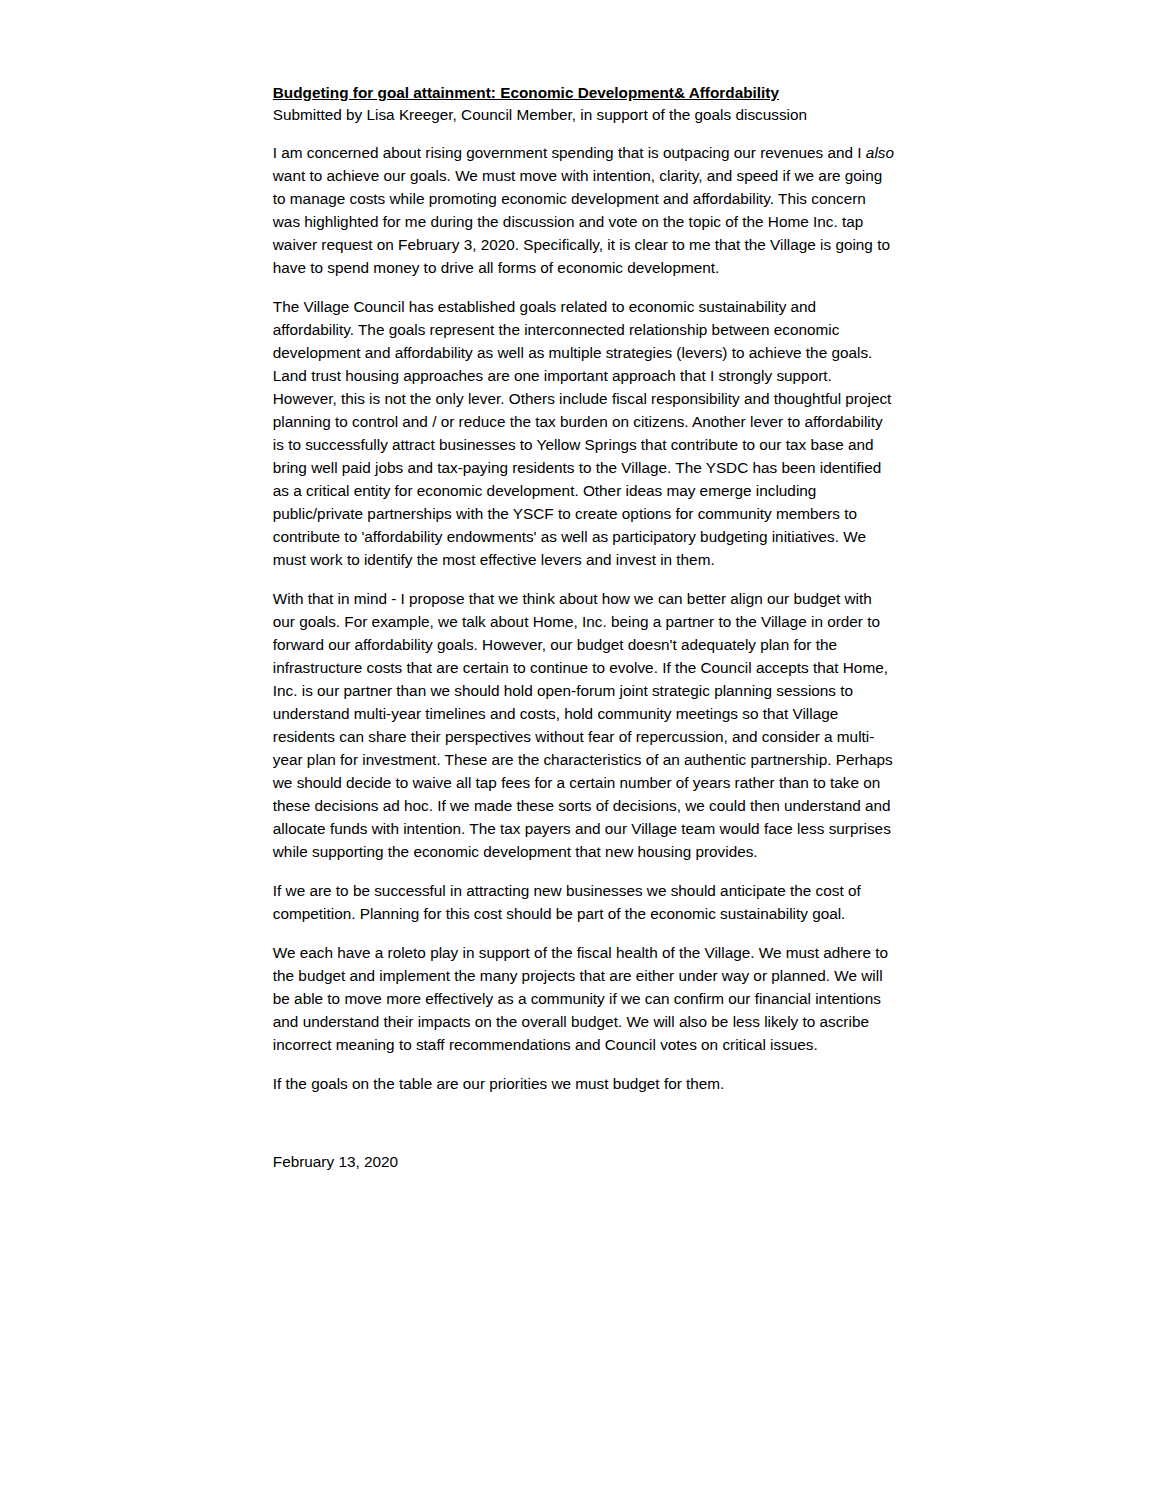Budgeting for goal attainment: Economic Development& Affordability
Submitted by Lisa Kreeger, Council Member, in support of the goals discussion
I am concerned about rising government spending that is outpacing our revenues and I also want to achieve our goals. We must move with intention, clarity, and speed if we are going to manage costs while promoting economic development and affordability. This concern was highlighted for me during the discussion and vote on the topic of the Home Inc. tap waiver request on February 3, 2020. Specifically, it is clear to me that the Village is going to have to spend money to drive all forms of economic development.
The Village Council has established goals related to economic sustainability and affordability. The goals represent the interconnected relationship between economic development and affordability as well as multiple strategies (levers) to achieve the goals. Land trust housing approaches are one important approach that I strongly support. However, this is not the only lever. Others include fiscal responsibility and thoughtful project planning to control and / or reduce the tax burden on citizens. Another lever to affordability is to successfully attract businesses to Yellow Springs that contribute to our tax base and bring well paid jobs and tax-paying residents to the Village. The YSDC has been identified as a critical entity for economic development. Other ideas may emerge including public/private partnerships with the YSCF to create options for community members to contribute to 'affordability endowments' as well as participatory budgeting initiatives. We must work to identify the most effective levers and invest in them.
With that in mind - I propose that we think about how we can better align our budget with our goals. For example, we talk about Home, Inc. being a partner to the Village in order to forward our affordability goals. However, our budget doesn't adequately plan for the infrastructure costs that are certain to continue to evolve. If the Council accepts that Home, Inc. is our partner than we should hold open-forum joint strategic planning sessions to understand multi-year timelines and costs, hold community meetings so that Village residents can share their perspectives without fear of repercussion, and consider a multi-year plan for investment. These are the characteristics of an authentic partnership. Perhaps we should decide to waive all tap fees for a certain number of years rather than to take on these decisions ad hoc. If we made these sorts of decisions, we could then understand and allocate funds with intention. The tax payers and our Village team would face less surprises while supporting the economic development that new housing provides.
If we are to be successful in attracting new businesses we should anticipate the cost of competition. Planning for this cost should be part of the economic sustainability goal.
We each have a roleto play in support of the fiscal health of the Village. We must adhere to the budget and implement the many projects that are either under way or planned. We will be able to move more effectively as a community if we can confirm our financial intentions and understand their impacts on the overall budget. We will also be less likely to ascribe incorrect meaning to staff recommendations and Council votes on critical issues.
If the goals on the table are our priorities we must budget for them.
February 13, 2020